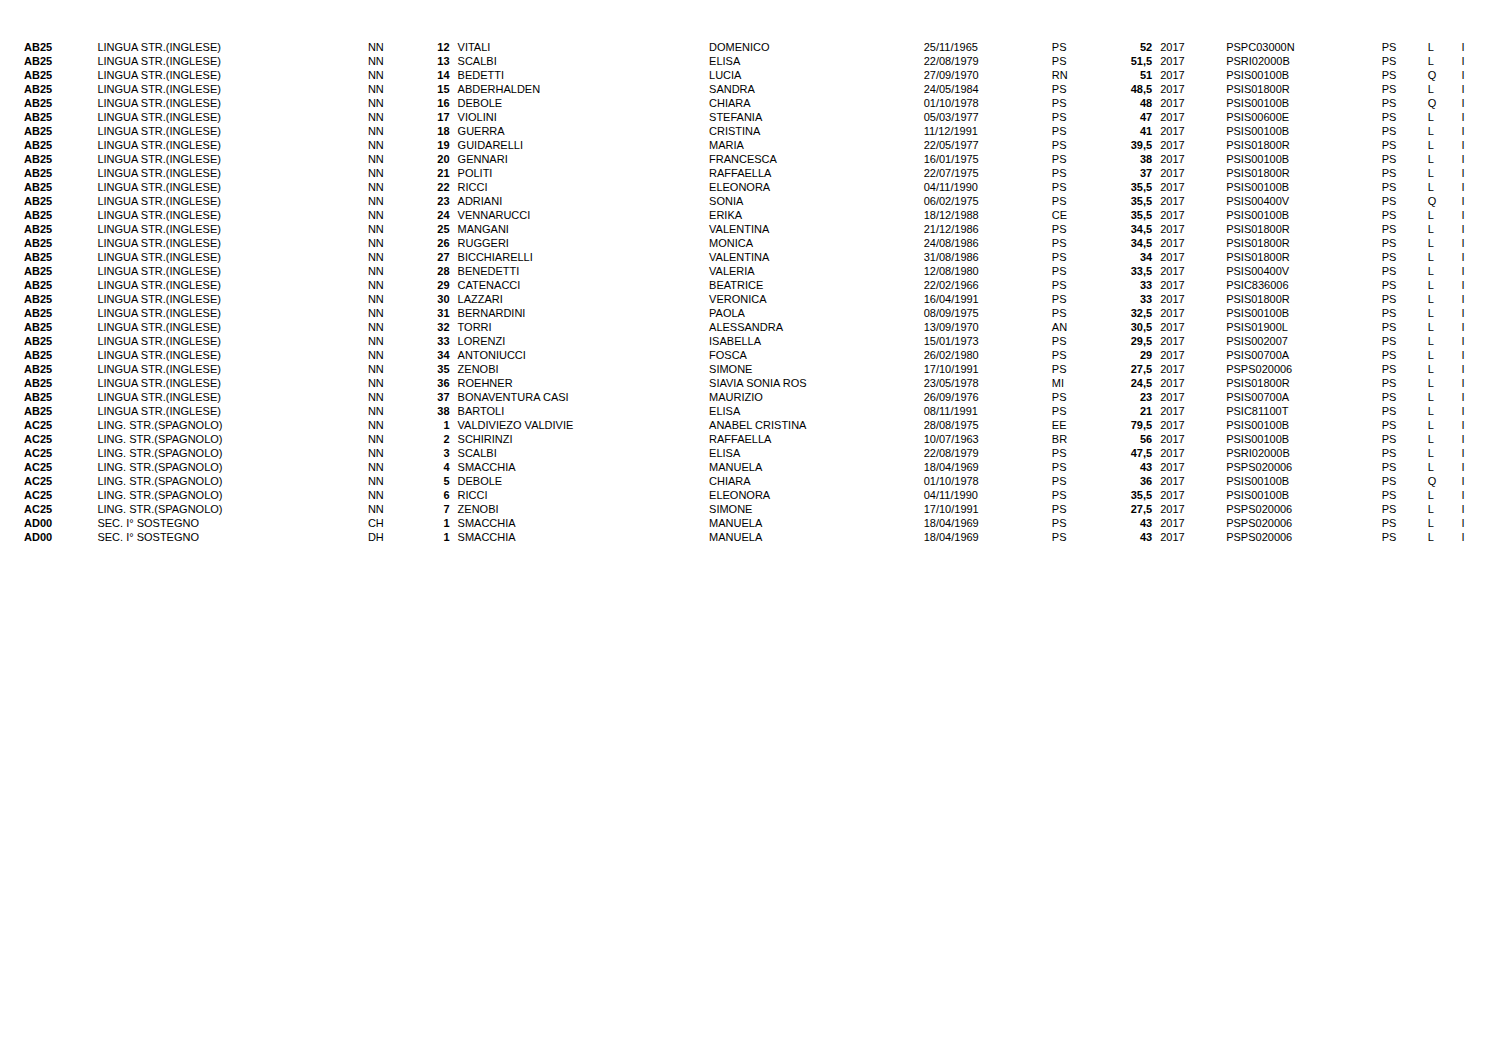| AB25 | LINGUA STR.(INGLESE) | NN | 12 | VITALI | DOMENICO | 25/11/1965 | PS | 52 | 2017 | PSPC03000N | PS | L | I |
| AB25 | LINGUA STR.(INGLESE) | NN | 13 | SCALBI | ELISA | 22/08/1979 | PS | 51,5 | 2017 | PSRI02000B | PS | L | I |
| AB25 | LINGUA STR.(INGLESE) | NN | 14 | BEDETTI | LUCIA | 27/09/1970 | RN | 51 | 2017 | PSIS00100B | PS | Q | I |
| AB25 | LINGUA STR.(INGLESE) | NN | 15 | ABDERHALDEN | SANDRA | 24/05/1984 | PS | 48,5 | 2017 | PSIS01800R | PS | L | I |
| AB25 | LINGUA STR.(INGLESE) | NN | 16 | DEBOLE | CHIARA | 01/10/1978 | PS | 48 | 2017 | PSIS00100B | PS | Q | I |
| AB25 | LINGUA STR.(INGLESE) | NN | 17 | VIOLINI | STEFANIA | 05/03/1977 | PS | 47 | 2017 | PSIS00600E | PS | L | I |
| AB25 | LINGUA STR.(INGLESE) | NN | 18 | GUERRA | CRISTINA | 11/12/1991 | PS | 41 | 2017 | PSIS00100B | PS | L | I |
| AB25 | LINGUA STR.(INGLESE) | NN | 19 | GUIDARELLI | MARIA | 22/05/1977 | PS | 39,5 | 2017 | PSIS01800R | PS | L | I |
| AB25 | LINGUA STR.(INGLESE) | NN | 20 | GENNARI | FRANCESCA | 16/01/1975 | PS | 38 | 2017 | PSIS00100B | PS | L | I |
| AB25 | LINGUA STR.(INGLESE) | NN | 21 | POLITI | RAFFAELLA | 22/07/1975 | PS | 37 | 2017 | PSIS01800R | PS | L | I |
| AB25 | LINGUA STR.(INGLESE) | NN | 22 | RICCI | ELEONORA | 04/11/1990 | PS | 35,5 | 2017 | PSIS00100B | PS | L | I |
| AB25 | LINGUA STR.(INGLESE) | NN | 23 | ADRIANI | SONIA | 06/02/1975 | PS | 35,5 | 2017 | PSIS00400V | PS | Q | I |
| AB25 | LINGUA STR.(INGLESE) | NN | 24 | VENNARUCCI | ERIKA | 18/12/1988 | CE | 35,5 | 2017 | PSIS00100B | PS | L | I |
| AB25 | LINGUA STR.(INGLESE) | NN | 25 | MANGANI | VALENTINA | 21/12/1986 | PS | 34,5 | 2017 | PSIS01800R | PS | L | I |
| AB25 | LINGUA STR.(INGLESE) | NN | 26 | RUGGERI | MONICA | 24/08/1986 | PS | 34,5 | 2017 | PSIS01800R | PS | L | I |
| AB25 | LINGUA STR.(INGLESE) | NN | 27 | BICCHIARELLI | VALENTINA | 31/08/1986 | PS | 34 | 2017 | PSIS01800R | PS | L | I |
| AB25 | LINGUA STR.(INGLESE) | NN | 28 | BENEDETTI | VALERIA | 12/08/1980 | PS | 33,5 | 2017 | PSIS00400V | PS | L | I |
| AB25 | LINGUA STR.(INGLESE) | NN | 29 | CATENACCI | BEATRICE | 22/02/1966 | PS | 33 | 2017 | PSIC836006 | PS | L | I |
| AB25 | LINGUA STR.(INGLESE) | NN | 30 | LAZZARI | VERONICA | 16/04/1991 | PS | 33 | 2017 | PSIS01800R | PS | L | I |
| AB25 | LINGUA STR.(INGLESE) | NN | 31 | BERNARDINI | PAOLA | 08/09/1975 | PS | 32,5 | 2017 | PSIS00100B | PS | L | I |
| AB25 | LINGUA STR.(INGLESE) | NN | 32 | TORRI | ALESSANDRA | 13/09/1970 | AN | 30,5 | 2017 | PSIS01900L | PS | L | I |
| AB25 | LINGUA STR.(INGLESE) | NN | 33 | LORENZI | ISABELLA | 15/01/1973 | PS | 29,5 | 2017 | PSIS002007 | PS | L | I |
| AB25 | LINGUA STR.(INGLESE) | NN | 34 | ANTONIUCCI | FOSCA | 26/02/1980 | PS | 29 | 2017 | PSIS00700A | PS | L | I |
| AB25 | LINGUA STR.(INGLESE) | NN | 35 | ZENOBI | SIMONE | 17/10/1991 | PS | 27,5 | 2017 | PSPS020006 | PS | L | I |
| AB25 | LINGUA STR.(INGLESE) | NN | 36 | ROEHNER | SIAVIA SONIA ROS | 23/05/1978 | MI | 24,5 | 2017 | PSIS01800R | PS | L | I |
| AB25 | LINGUA STR.(INGLESE) | NN | 37 | BONAVENTURA CASI | MAURIZIO | 26/09/1976 | PS | 23 | 2017 | PSIS00700A | PS | L | I |
| AB25 | LINGUA STR.(INGLESE) | NN | 38 | BARTOLI | ELISA | 08/11/1991 | PS | 21 | 2017 | PSIC81100T | PS | L | I |
| AC25 | LING. STR.(SPAGNOLO) | NN | 1 | VALDIVIEZO VALDIVIE | ANABEL CRISTINA | 28/08/1975 | EE | 79,5 | 2017 | PSIS00100B | PS | L | I |
| AC25 | LING. STR.(SPAGNOLO) | NN | 2 | SCHIRINZI | RAFFAELLA | 10/07/1963 | BR | 56 | 2017 | PSIS00100B | PS | L | I |
| AC25 | LING. STR.(SPAGNOLO) | NN | 3 | SCALBI | ELISA | 22/08/1979 | PS | 47,5 | 2017 | PSRI02000B | PS | L | I |
| AC25 | LING. STR.(SPAGNOLO) | NN | 4 | SMACCHIA | MANUELA | 18/04/1969 | PS | 43 | 2017 | PSPS020006 | PS | L | I |
| AC25 | LING. STR.(SPAGNOLO) | NN | 5 | DEBOLE | CHIARA | 01/10/1978 | PS | 36 | 2017 | PSIS00100B | PS | Q | I |
| AC25 | LING. STR.(SPAGNOLO) | NN | 6 | RICCI | ELEONORA | 04/11/1990 | PS | 35,5 | 2017 | PSIS00100B | PS | L | I |
| AC25 | LING. STR.(SPAGNOLO) | NN | 7 | ZENOBI | SIMONE | 17/10/1991 | PS | 27,5 | 2017 | PSPS020006 | PS | L | I |
| AD00 | SEC. I° SOSTEGNO | CH | 1 | SMACCHIA | MANUELA | 18/04/1969 | PS | 43 | 2017 | PSPS020006 | PS | L | I |
| AD00 | SEC. I° SOSTEGNO | DH | 1 | SMACCHIA | MANUELA | 18/04/1969 | PS | 43 | 2017 | PSPS020006 | PS | L | I |